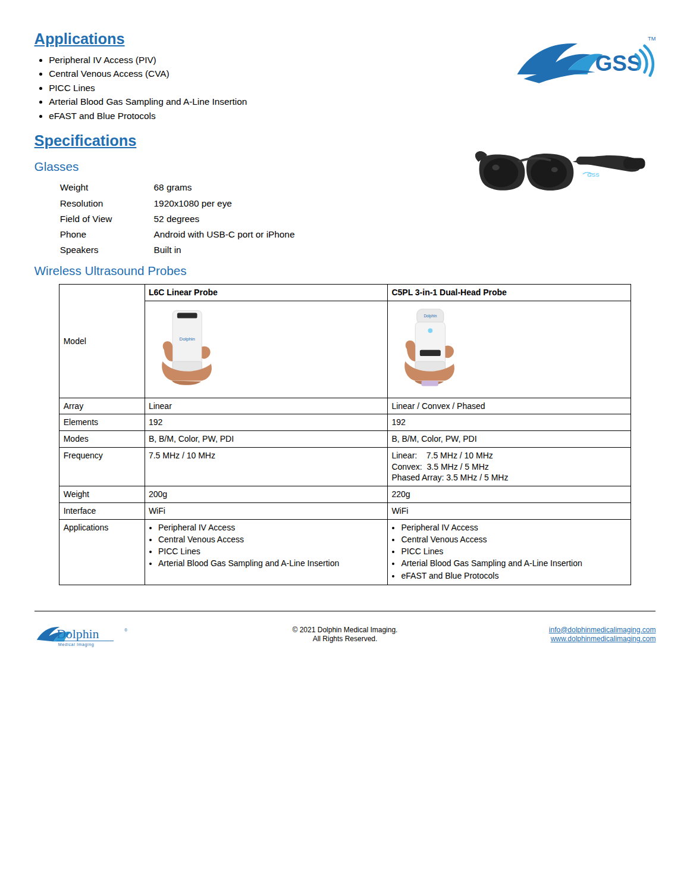Applications
Peripheral IV Access (PIV)
Central Venous Access (CVA)
PICC Lines
Arterial Blood Gas Sampling and A-Line Insertion
eFAST and Blue Protocols
GSS TM
Specifications
Glasses
| Weight | 68 grams |
| Resolution | 1920x1080 per eye |
| Field of View | 52 degrees |
| Phone | Android with USB-C port or iPhone |
| Speakers | Built in |
GSS
Wireless Ultrasound Probes
| Model | L6C Linear Probe | C5PL 3-in-1 Dual-Head Probe |
| Dolphin | Dolphin |
| Array | Linear | Linear / Convex / Phased |
| Elements | 192 | 192 |
| Modes | B, B/M, Color, PW, PDI | B, B/M, Color, PW, PDI |
| Frequency | 7.5 MHz / 10 MHz | Linear: 7.5 MHz / 10 MHz Convex: 3.5 MHz / 5 MHz Phased Array: 3.5 MHz / 5 MHz |
| Weight | 200g | 220g |
| Interface | WiFi | WiFi |
| Applications | Peripheral IV Access Central Venous Access PICC Lines Arterial Blood Gas Sampling and A-Line Insertion | Peripheral IV Access Central Venous Access PICC Lines Arterial Blood Gas Sampling and A-Line Insertion eFAST and Blue Protocols |
Dolphin ® Medical Imaging
© 2021 Dolphin Medical Imaging.
All Rights Reserved.
info@dolphinmedicalimaging.com
www.dolphinmedicalimaging.com